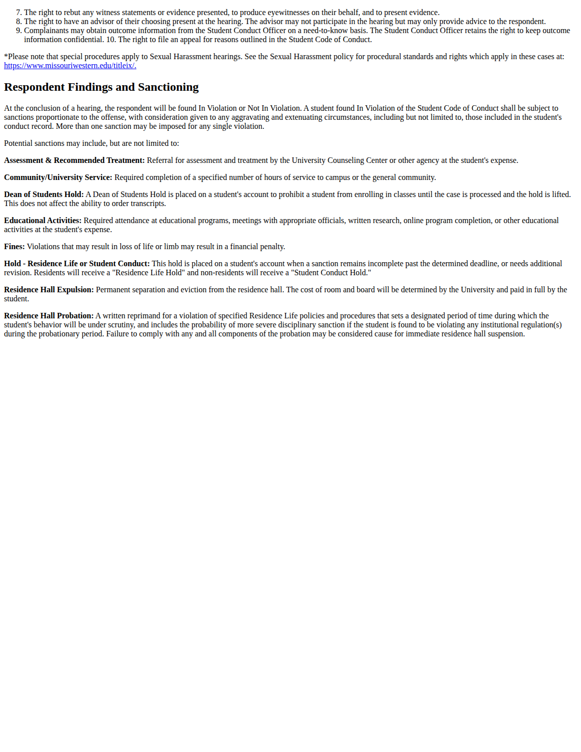The right to rebut any witness statements or evidence presented, to produce eyewitnesses on their behalf, and to present evidence.
The right to have an advisor of their choosing present at the hearing. The advisor may not participate in the hearing but may only provide advice to the respondent.
Complainants may obtain outcome information from the Student Conduct Officer on a need-to-know basis. The Student Conduct Officer retains the right to keep outcome information confidential. 10. The right to file an appeal for reasons outlined in the Student Code of Conduct.
*Please note that special procedures apply to Sexual Harassment hearings. See the Sexual Harassment policy for procedural standards and rights which apply in these cases at: https://www.missouriwestern.edu/titleix/.
Respondent Findings and Sanctioning
At the conclusion of a hearing, the respondent will be found In Violation or Not In Violation. A student found In Violation of the Student Code of Conduct shall be subject to sanctions proportionate to the offense, with consideration given to any aggravating and extenuating circumstances, including but not limited to, those included in the student's conduct record. More than one sanction may be imposed for any single violation.
Potential sanctions may include, but are not limited to:
Assessment & Recommended Treatment: Referral for assessment and treatment by the University Counseling Center or other agency at the student's expense.
Community/University Service: Required completion of a specified number of hours of service to campus or the general community.
Dean of Students Hold: A Dean of Students Hold is placed on a student's account to prohibit a student from enrolling in classes until the case is processed and the hold is lifted. This does not affect the ability to order transcripts.
Educational Activities: Required attendance at educational programs, meetings with appropriate officials, written research, online program completion, or other educational activities at the student's expense.
Fines: Violations that may result in loss of life or limb may result in a financial penalty.
Hold - Residence Life or Student Conduct: This hold is placed on a student's account when a sanction remains incomplete past the determined deadline, or needs additional revision. Residents will receive a "Residence Life Hold" and non-residents will receive a "Student Conduct Hold."
Residence Hall Expulsion: Permanent separation and eviction from the residence hall. The cost of room and board will be determined by the University and paid in full by the student.
Residence Hall Probation: A written reprimand for a violation of specified Residence Life policies and procedures that sets a designated period of time during which the student's behavior will be under scrutiny, and includes the probability of more severe disciplinary sanction if the student is found to be violating any institutional regulation(s) during the probationary period. Failure to comply with any and all components of the probation may be considered cause for immediate residence hall suspension.